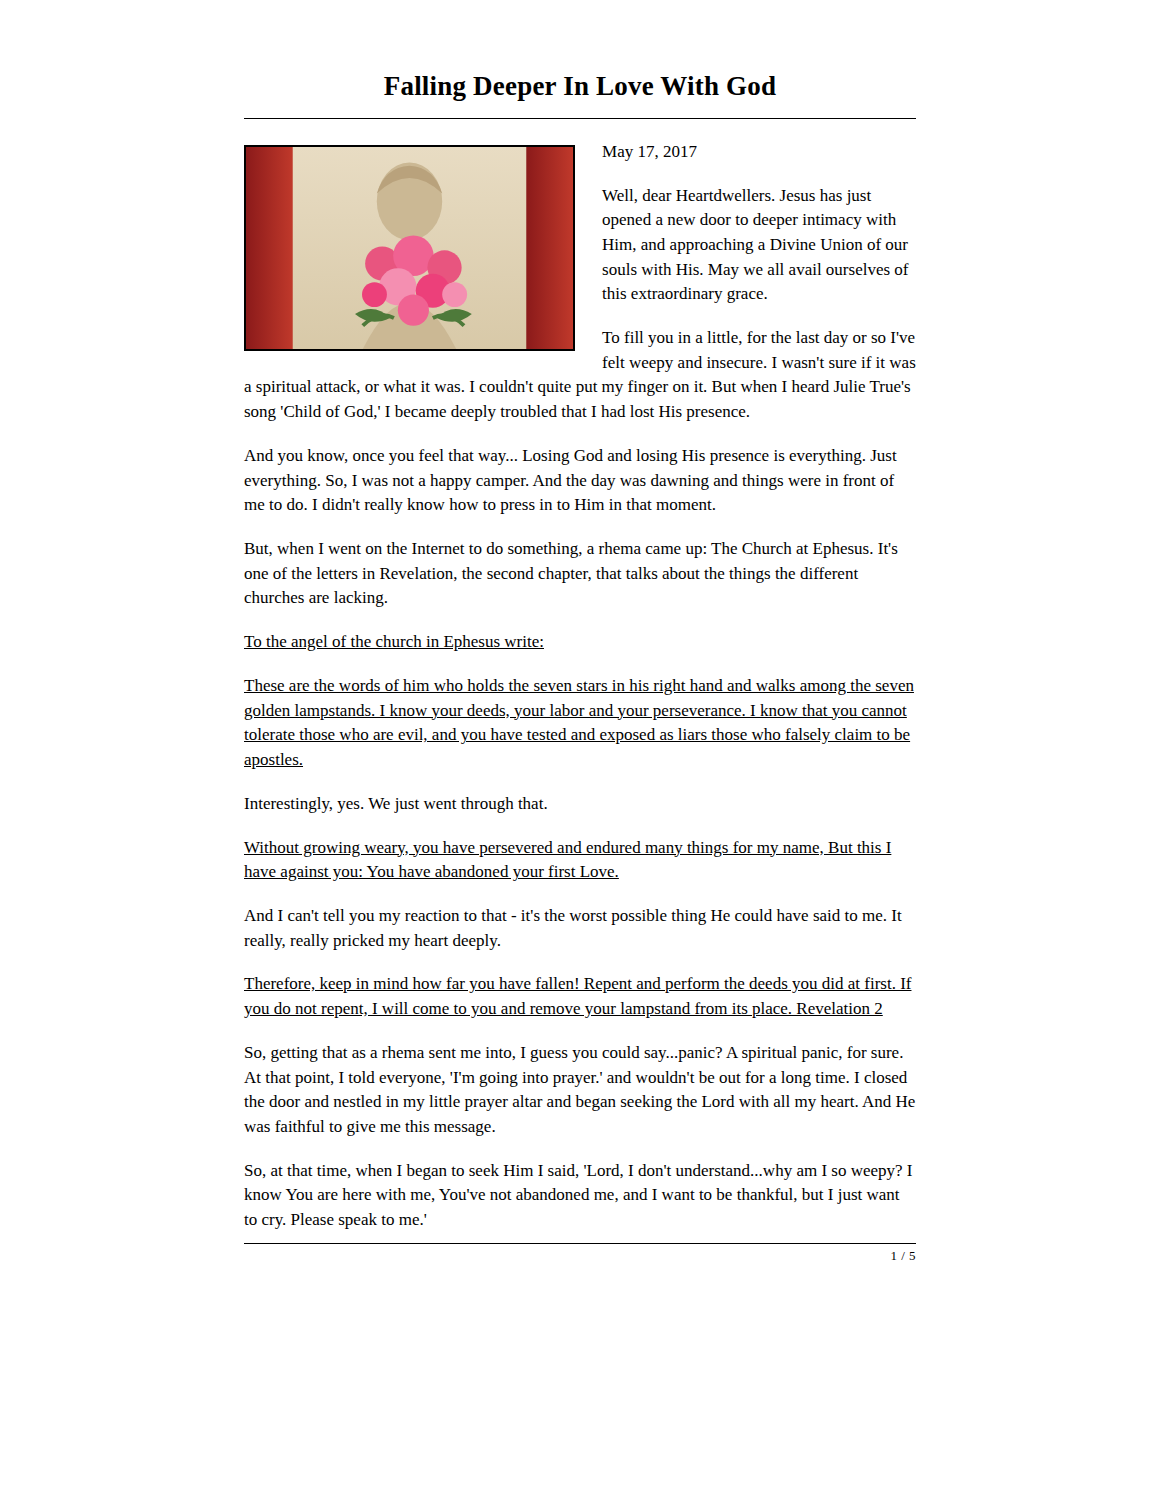Falling Deeper In Love With God
May 17, 2017
Well, dear Heartdwellers. Jesus has just opened a new door to deeper intimacy with Him, and approaching a Divine Union of our souls with His. May we all avail ourselves of this extraordinary grace.
To fill you in a little, for the last day or so I've felt weepy and insecure. I wasn't sure if it was a spiritual attack, or what it was. I couldn't quite put my finger on it. But when I heard Julie True's song 'Child of God,' I became deeply troubled that I had lost His presence.
And you know, once you feel that way... Losing God and losing His presence is everything. Just everything. So, I was not a happy camper. And the day was dawning and things were in front of me to do. I didn't really know how to press in to Him in that moment.
But, when I went on the Internet to do something, a rhema came up: The Church at Ephesus. It's one of the letters in Revelation, the second chapter, that talks about the things the different churches are lacking.
To the angel of the church in Ephesus write:
These are the words of him who holds the seven stars in his right hand and walks among the seven golden lampstands. I know your deeds, your labor and your perseverance. I know that you cannot tolerate those who are evil, and you have tested and exposed as liars those who falsely claim to be apostles.
Interestingly, yes. We just went through that.
Without growing weary, you have persevered and endured many things for my name, But this I have against you: You have abandoned your first Love.
And I can't tell you my reaction to that - it's the worst possible thing He could have said to me. It really, really pricked my heart deeply.
Therefore, keep in mind how far you have fallen! Repent and perform the deeds you did at first. If you do not repent, I will come to you and remove your lampstand from its place. Revelation 2
So, getting that as a rhema sent me into, I guess you could say...panic? A spiritual panic, for sure. At that point, I told everyone, 'I'm going into prayer.' and wouldn't be out for a long time. I closed the door and nestled in my little prayer altar and began seeking the Lord with all my heart. And He was faithful to give me this message.
So, at that time, when I began to seek Him I said, 'Lord, I don't understand...why am I so weepy? I know You are here with me, You've not abandoned me, and I want to be thankful, but I just want to cry. Please speak to me.'
1 / 5